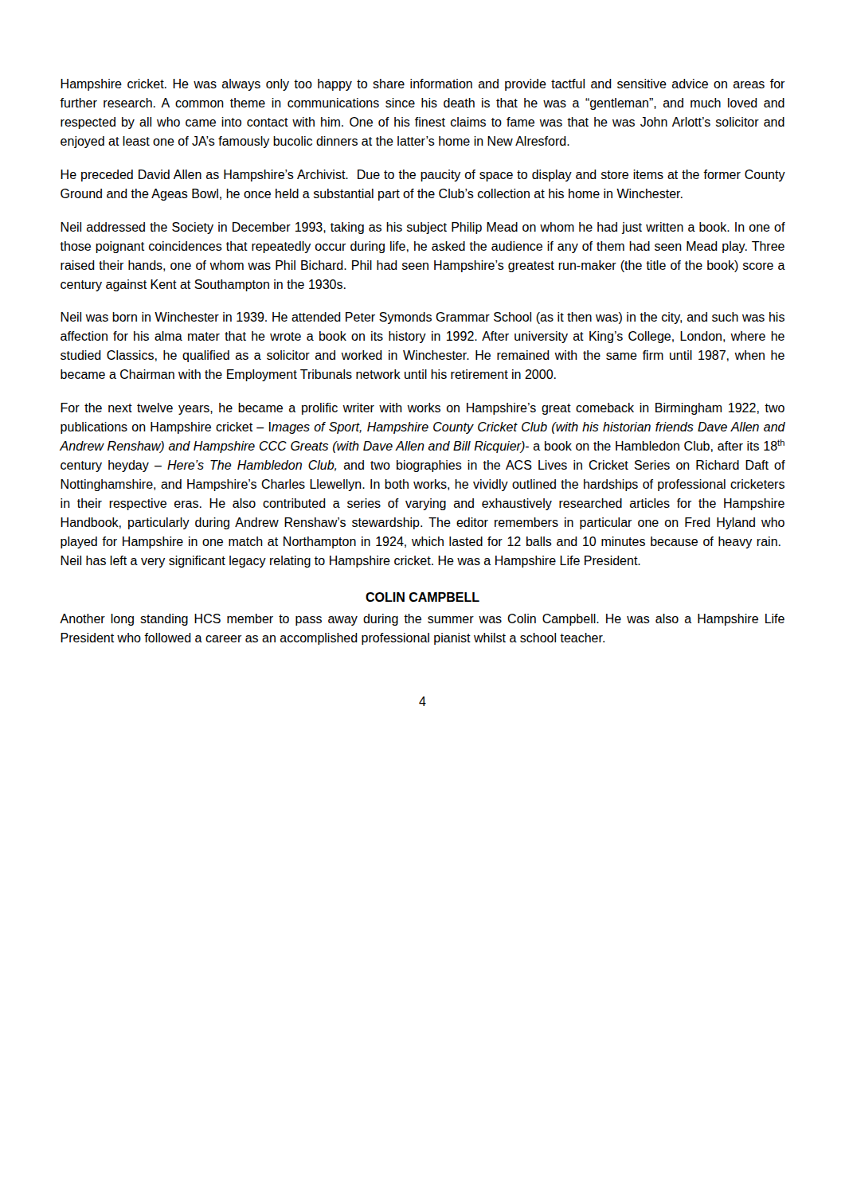Hampshire cricket. He was always only too happy to share information and provide tactful and sensitive advice on areas for further research. A common theme in communications since his death is that he was a “gentleman”, and much loved and respected by all who came into contact with him. One of his finest claims to fame was that he was John Arlott’s solicitor and enjoyed at least one of JA’s famously bucolic dinners at the latter’s home in New Alresford.
He preceded David Allen as Hampshire’s Archivist. Due to the paucity of space to display and store items at the former County Ground and the Ageas Bowl, he once held a substantial part of the Club’s collection at his home in Winchester.
Neil addressed the Society in December 1993, taking as his subject Philip Mead on whom he had just written a book. In one of those poignant coincidences that repeatedly occur during life, he asked the audience if any of them had seen Mead play. Three raised their hands, one of whom was Phil Bichard. Phil had seen Hampshire’s greatest run-maker (the title of the book) score a century against Kent at Southampton in the 1930s.
Neil was born in Winchester in 1939. He attended Peter Symonds Grammar School (as it then was) in the city, and such was his affection for his alma mater that he wrote a book on its history in 1992. After university at King’s College, London, where he studied Classics, he qualified as a solicitor and worked in Winchester. He remained with the same firm until 1987, when he became a Chairman with the Employment Tribunals network until his retirement in 2000.
For the next twelve years, he became a prolific writer with works on Hampshire’s great comeback in Birmingham 1922, two publications on Hampshire cricket – Images of Sport, Hampshire County Cricket Club (with his historian friends Dave Allen and Andrew Renshaw) and Hampshire CCC Greats (with Dave Allen and Bill Ricquier)- a book on the Hambledon Club, after its 18th century heyday – Here’s The Hambledon Club, and two biographies in the ACS Lives in Cricket Series on Richard Daft of Nottinghamshire, and Hampshire’s Charles Llewellyn. In both works, he vividly outlined the hardships of professional cricketers in their respective eras. He also contributed a series of varying and exhaustively researched articles for the Hampshire Handbook, particularly during Andrew Renshaw’s stewardship. The editor remembers in particular one on Fred Hyland who played for Hampshire in one match at Northampton in 1924, which lasted for 12 balls and 10 minutes because of heavy rain. Neil has left a very significant legacy relating to Hampshire cricket. He was a Hampshire Life President.
COLIN CAMPBELL
Another long standing HCS member to pass away during the summer was Colin Campbell. He was also a Hampshire Life President who followed a career as an accomplished professional pianist whilst a school teacher.
4